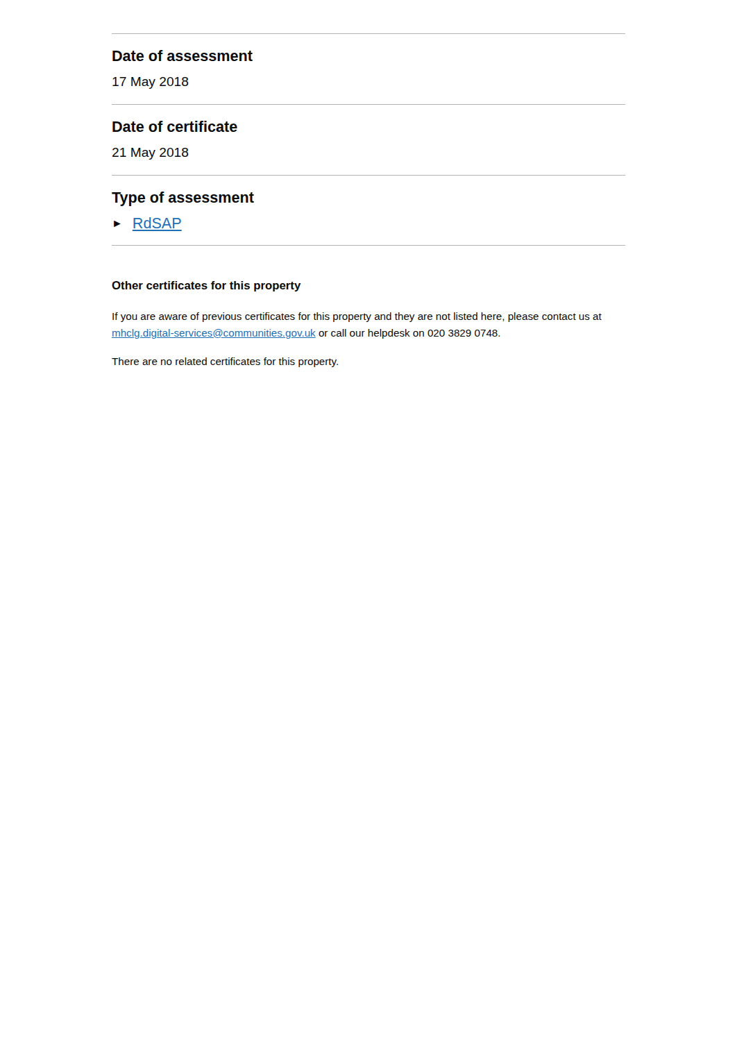Date of assessment
17 May 2018
Date of certificate
21 May 2018
Type of assessment
► RdSAP
Other certificates for this property
If you are aware of previous certificates for this property and they are not listed here, please contact us at mhclg.digital-services@communities.gov.uk or call our helpdesk on 020 3829 0748.
There are no related certificates for this property.